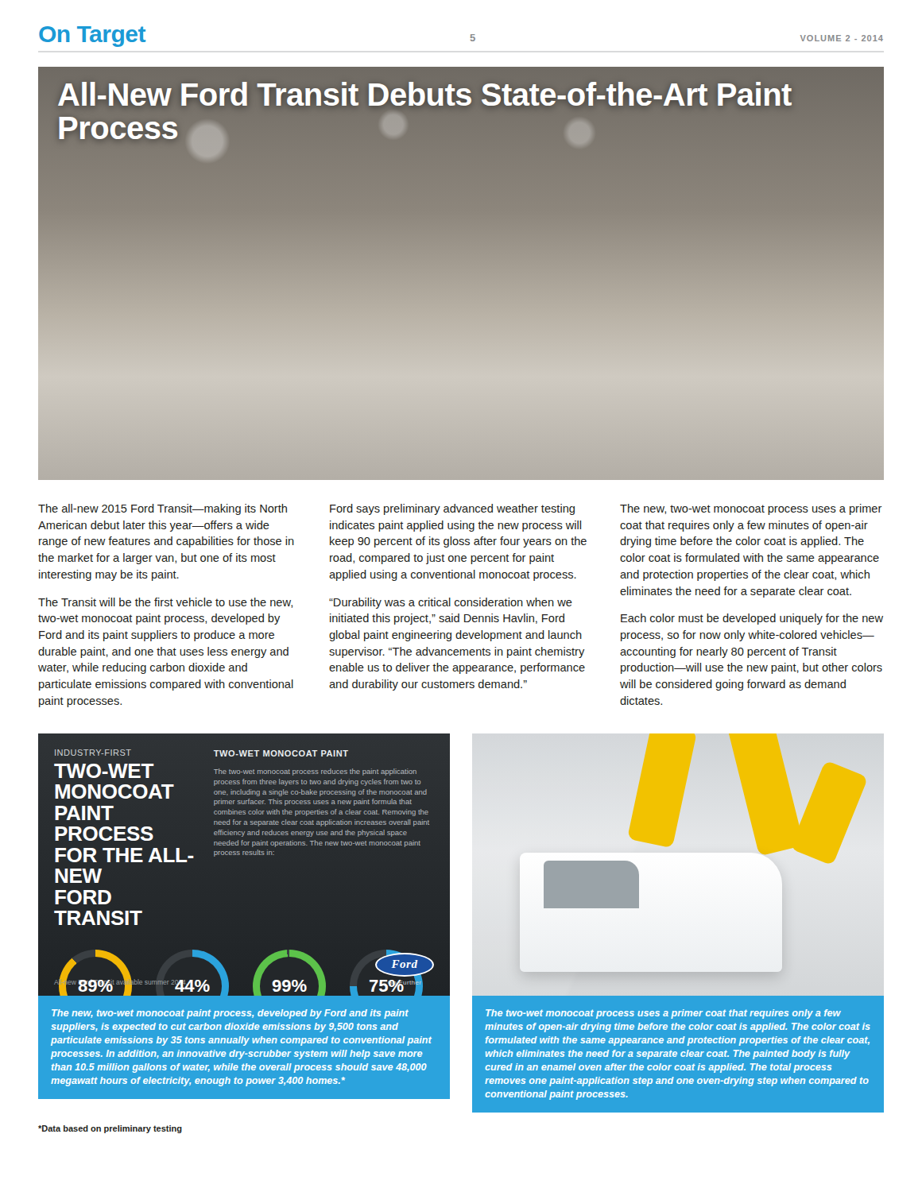On Target
5
VOLUME 2 - 2014
All-New Ford Transit Debuts State-of-the-Art Paint Process
The all-new 2015 Ford Transit—making its North American debut later this year—offers a wide range of new features and capabilities for those in the market for a larger van, but one of its most interesting may be its paint.
The Transit will be the first vehicle to use the new, two-wet monocoat paint process, developed by Ford and its paint suppliers to produce a more durable paint, and one that uses less energy and water, while reducing carbon dioxide and particulate emissions compared with conventional paint processes.
Ford says preliminary advanced weather testing indicates paint applied using the new process will keep 90 percent of its gloss after four years on the road, compared to just one percent for paint applied using a conventional monocoat process.
“Durability was a critical consideration when we initiated this project,” said Dennis Havlin, Ford global paint engineering development and launch supervisor. “The advancements in paint chemistry enable us to deliver the appearance, performance and durability our customers demand.”
The new, two-wet monocoat process uses a primer coat that requires only a few minutes of open-air drying time before the color coat is applied. The color coat is formulated with the same appearance and protection properties of the clear coat, which eliminates the need for a separate clear coat.
Each color must be developed uniquely for the new process, so for now only white-colored vehicles—accounting for nearly 80 percent of Transit production—will use the new paint, but other colors will be considered going forward as demand dictates.
Industry-First
Two-Wet
Monocoat
Paint Process
for the All-New
Ford Transit
Two-Wet Monocoat Paint
The two-wet monocoat process reduces the paint application process from three layers to two and drying cycles from two to one, including a single co-bake processing of the monocoat and primer surfacer. This process uses a new paint formula that combines color with the properties of a clear coat. Removing the need for a separate clear coat application increases overall paint efficiency and reduces energy use and the physical space needed for paint operations. The new two-wet monocoat paint process results in:
89%
Improvementin paint gloss durability
44%
Reductionin CO2 emissions
99%
Reductionin particulate emissions
75%
Reductionin water use
All-new Ford Transit available summer 2014.
Ford
Go Further
The new, two-wet monocoat paint process, developed by Ford and its paint suppliers, is expected to cut carbon dioxide emissions by 9,500 tons and particulate emissions by 35 tons annually when compared to conventional paint processes. In addition, an innovative dry-scrubber system will help save more than 10.5 million gallons of water, while the overall process should save 48,000 megawatt hours of electricity, enough to power 3,400 homes.*
The two-wet monocoat process uses a primer coat that requires only a few minutes of open-air drying time before the color coat is applied. The color coat is formulated with the same appearance and protection properties of the clear coat, which eliminates the need for a separate clear coat. The painted body is fully cured in an enamel oven after the color coat is applied. The total process removes one paint-application step and one oven-drying step when compared to conventional paint processes.
*Data based on preliminary testing